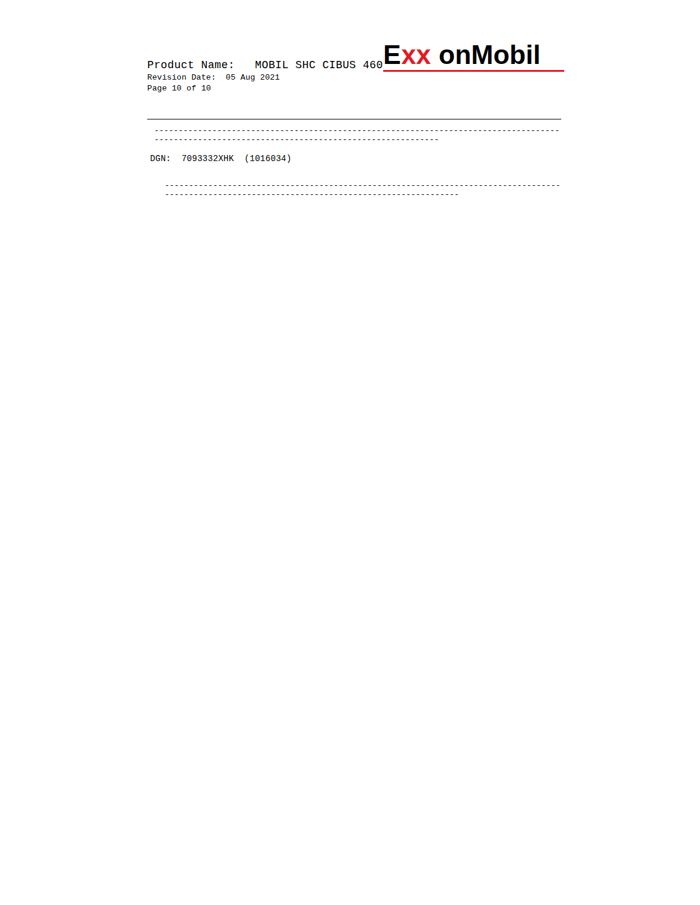Product Name: MOBIL SHC CIBUS 460
Revision Date: 05 Aug 2021
Page 10 of 10
ExxonMobil E xx onMobil
-----------------------------------------------------------------------------------------------------------------------------------------------
DGN: 7093332XHK (1016034)
-----------------------------------------------------------------------------------------------------------------------------------------------